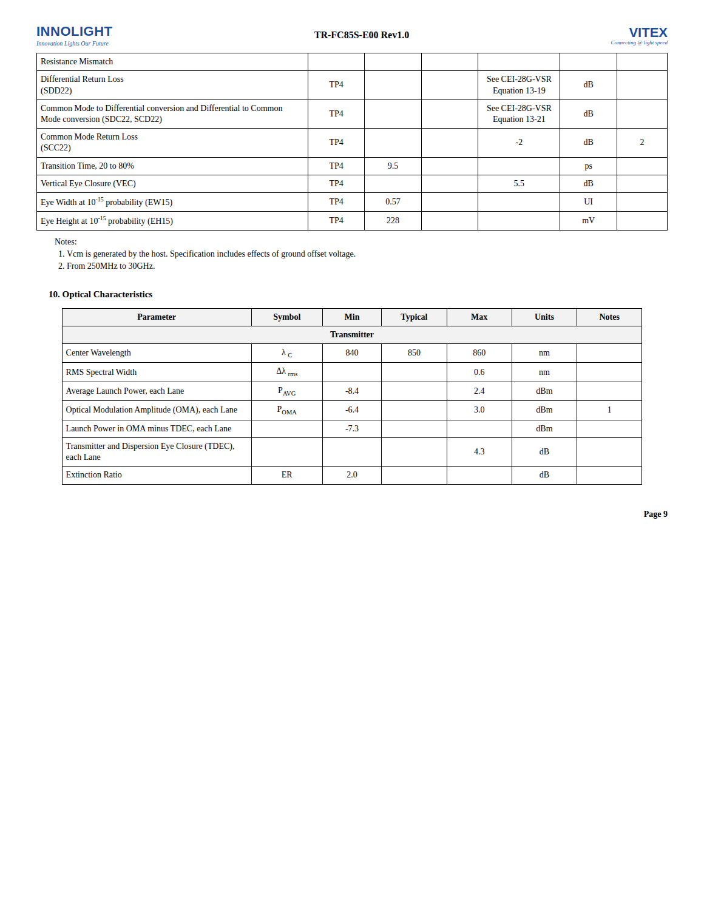INNO LIGHT
Innovation Lights Our Future
TR-FC85S-E00 Rev1.0
VITEX
Connecting @ light speed
| Resistance Mismatch | | | | | | |
| Differential Return Loss (SDD22) | TP4 | | | See CEI-28G-VSR Equation 13-19 | dB | |
| Common Mode to Differential conversion and Differential to Common Mode conversion (SDC22, SCD22) | TP4 | | | See CEI-28G-VSR Equation 13-21 | dB | |
| Common Mode Return Loss (SCC22) | TP4 | | | -2 | dB | 2 |
| Transition Time, 20 to 80% | TP4 | 9.5 | | | ps | |
| Vertical Eye Closure (VEC) | TP4 | | | 5.5 | dB | |
| Eye Width at 10 -15 probability (EW15) | TP4 | 0.57 | | | UI | |
| Eye Height at 10 -15 probability (EH15) | TP4 | 228 | | | mV | |
Notes:
Vcm is generated by the host. Specification includes effects of ground offset voltage.
From 250MHz to 30GHz.
10. Optical Characteristics
| Parameter | Symbol | Min | Typical | Max | Units | Notes |
| --- | --- | --- | --- | --- | --- | --- |
| Transmitter |
| Center Wavelength | λ C | 840 | 850 | 860 | nm | |
| RMS Spectral Width | Δ λ rms | | | 0.6 | nm | |
| Average Launch Power, each Lane | P AVG | -8.4 | | 2.4 | dBm | |
| Optical Modulation Amplitude (OMA), each Lane | P OMA | -6.4 | | 3.0 | dBm | 1 |
| Launch Power in OMA minus TDEC, each Lane | | -7.3 | | | dBm | |
| Transmitter and Dispersion Eye Closure (TDEC), each Lane | | | | 4.3 | dB | |
| Extinction Ratio | ER | 2.0 | | | dB | |
Page 9